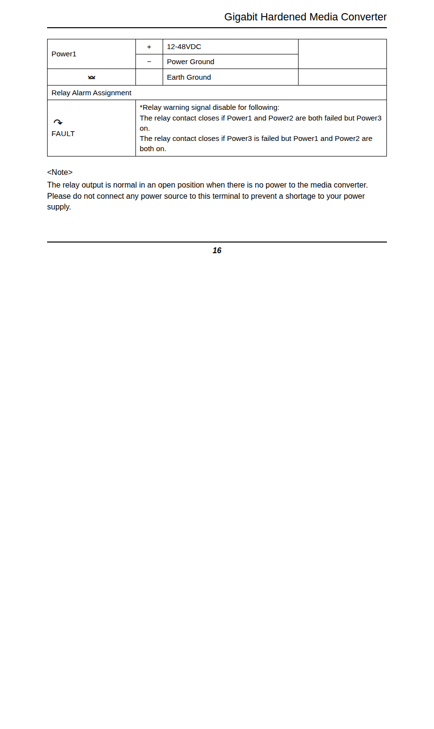Gigabit Hardened Media Converter
| Power1 | + | 12-48VDC | |
| − | Power Ground |
| ⏕ | | Earth Ground | |
| Relay Alarm Assignment |
| ↷ FAULT | *Relay warning signal disable for following: The relay contact closes if Power1 and Power2 are both failed but Power3 on. The relay contact closes if Power3 is failed but Power1 and Power2 are both on. |
<Note>
The relay output is normal in an open position when there is no power to the media converter. Please do not connect any power source to this terminal to prevent a shortage to your power supply.
16